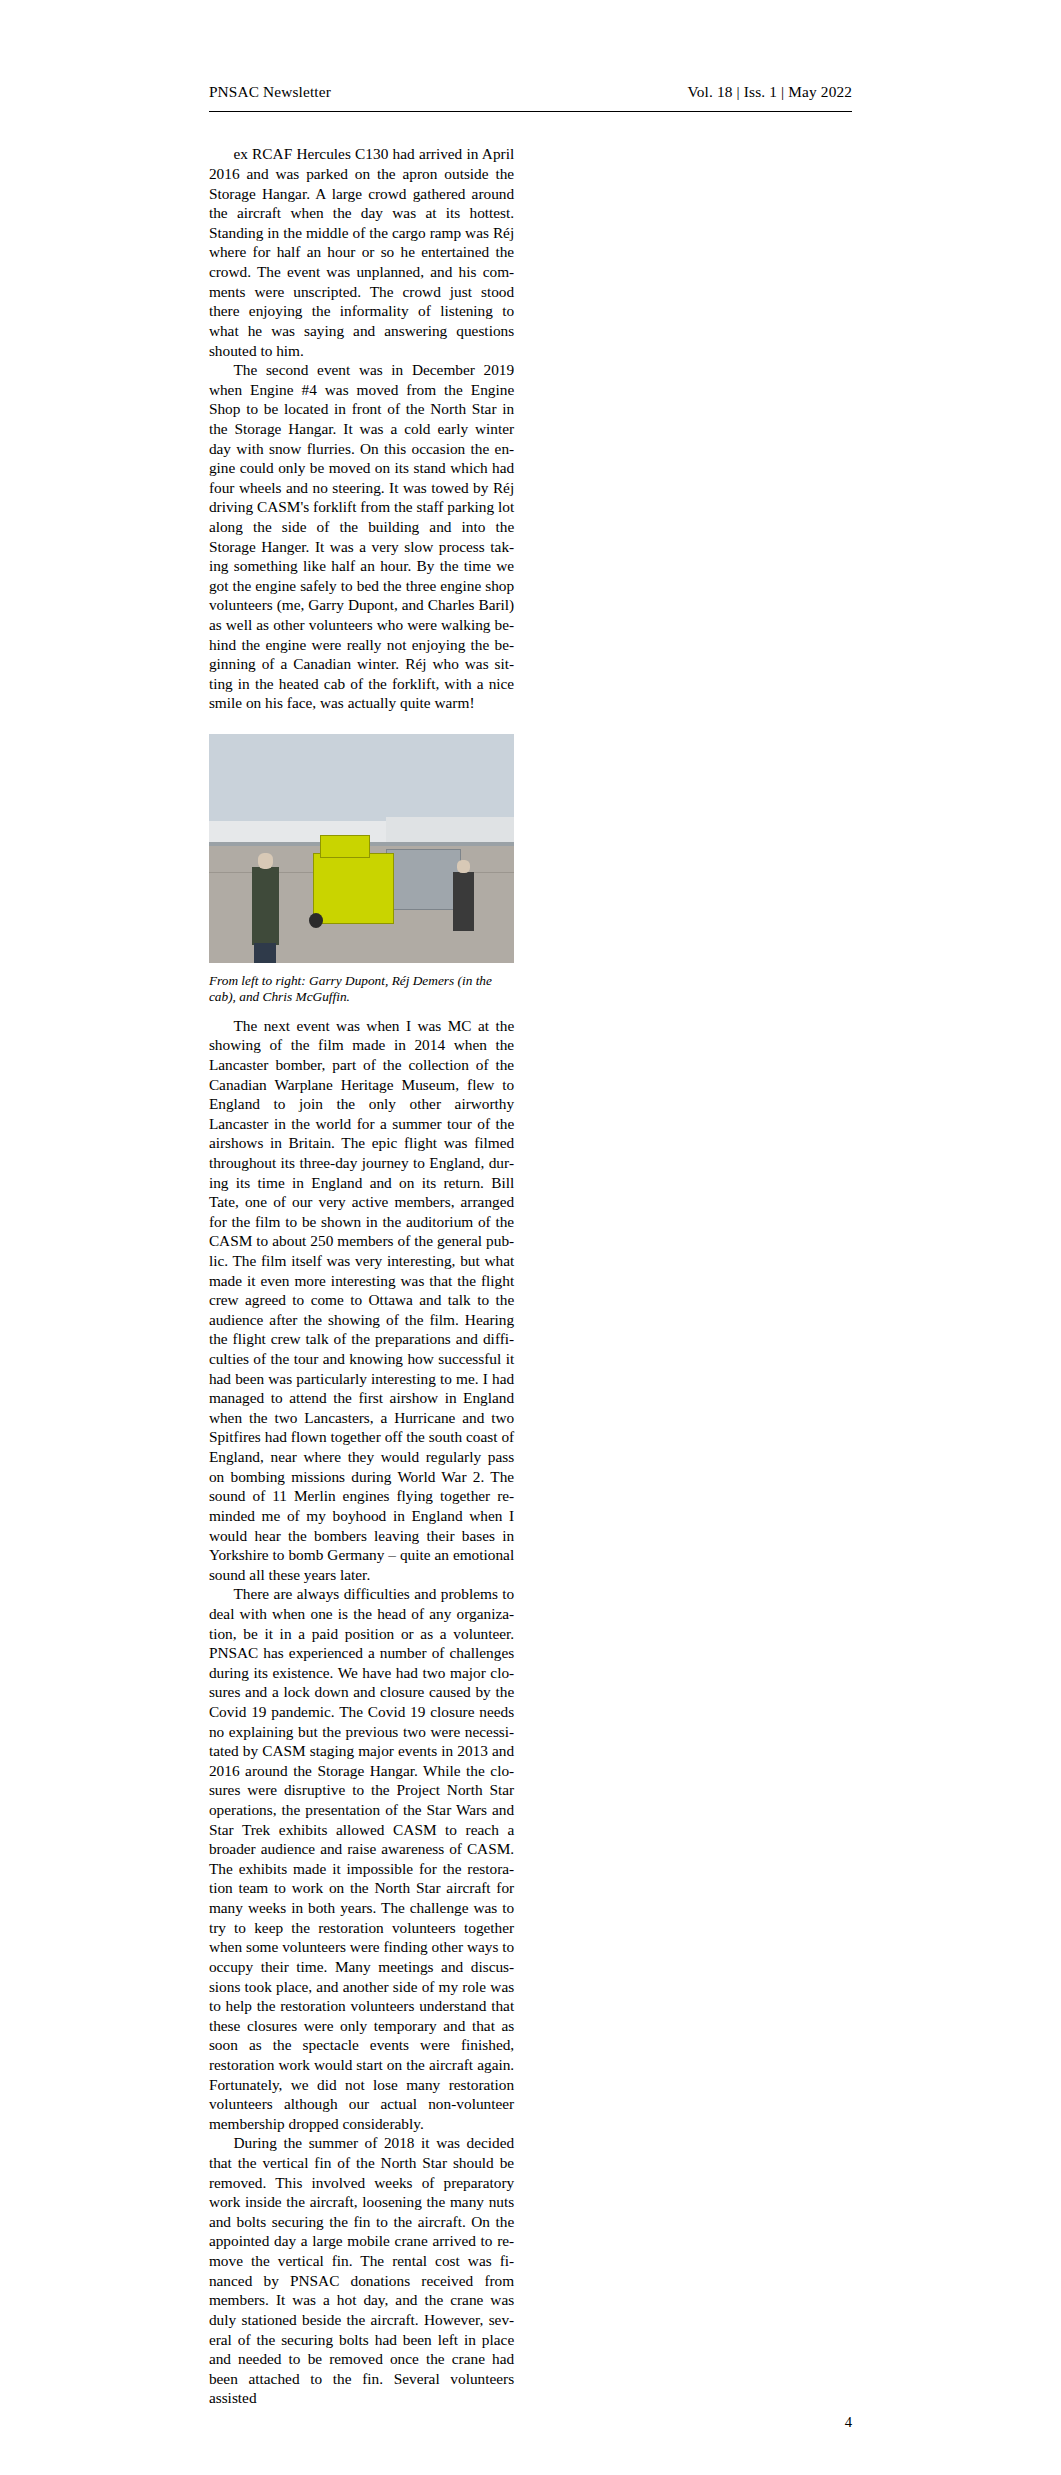PNSAC Newsletter
Vol. 18 | Iss. 1 | May 2022
ex RCAF Hercules C130 had arrived in April 2016 and was parked on the apron outside the Storage Hangar. A large crowd gathered around the aircraft when the day was at its hottest. Standing in the middle of the cargo ramp was Réj where for half an hour or so he entertained the crowd. The event was unplanned, and his comments were unscripted. The crowd just stood there enjoying the informality of listening to what he was saying and answering questions shouted to him.
The second event was in December 2019 when Engine #4 was moved from the Engine Shop to be located in front of the North Star in the Storage Hangar. It was a cold early winter day with snow flurries. On this occasion the engine could only be moved on its stand which had four wheels and no steering. It was towed by Réj driving CASM's forklift from the staff parking lot along the side of the building and into the Storage Hanger. It was a very slow process taking something like half an hour. By the time we got the engine safely to bed the three engine shop volunteers (me, Garry Dupont, and Charles Baril) as well as other volunteers who were walking behind the engine were really not enjoying the beginning of a Canadian winter. Réj who was sitting in the heated cab of the forklift, with a nice smile on his face, was actually quite warm!
From left to right: Garry Dupont, Réj Demers (in the cab), and Chris McGuffin.
The next event was when I was MC at the showing of the film made in 2014 when the Lancaster bomber, part of the collection of the Canadian Warplane Heritage Museum, flew to England to join the only other airworthy Lancaster in the world for a summer tour of the airshows in Britain. The epic flight was filmed throughout its three-day journey to England, during its time in England and on its return. Bill Tate, one of our very active members, arranged for the film to be shown in the auditorium of the CASM to about 250 members of the general public. The film itself was very interesting, but what made it even more interesting was that the flight crew agreed to come to Ottawa and talk to the audience after the showing of the film. Hearing the flight crew talk of the preparations and difficulties of the tour and knowing how successful it had been was particularly interesting to me. I had managed to attend the first airshow in England when the two Lancasters, a Hurricane and two Spitfires had flown together off the south coast of England, near where they would regularly pass on bombing missions during World War 2. The sound of 11 Merlin engines flying together reminded me of my boyhood in England when I would hear the bombers leaving their bases in Yorkshire to bomb Germany – quite an emotional sound all these years later.
There are always difficulties and problems to deal with when one is the head of any organization, be it in a paid position or as a volunteer. PNSAC has experienced a number of challenges during its existence. We have had two major closures and a lock down and closure caused by the Covid 19 pandemic. The Covid 19 closure needs no explaining but the previous two were necessitated by CASM staging major events in 2013 and 2016 around the Storage Hangar. While the closures were disruptive to the Project North Star operations, the presentation of the Star Wars and Star Trek exhibits allowed CASM to reach a broader audience and raise awareness of CASM. The exhibits made it impossible for the restoration team to work on the North Star aircraft for many weeks in both years. The challenge was to try to keep the restoration volunteers together when some volunteers were finding other ways to occupy their time. Many meetings and discussions took place, and another side of my role was to help the restoration volunteers understand that these closures were only temporary and that as soon as the spectacle events were finished, restoration work would start on the aircraft again. Fortunately, we did not lose many restoration volunteers although our actual non-volunteer membership dropped considerably.
During the summer of 2018 it was decided that the vertical fin of the North Star should be removed. This involved weeks of preparatory work inside the aircraft, loosening the many nuts and bolts securing the fin to the aircraft. On the appointed day a large mobile crane arrived to remove the vertical fin. The rental cost was financed by PNSAC donations received from members. It was a hot day, and the crane was duly stationed beside the aircraft. However, several of the securing bolts had been left in place and needed to be removed once the crane had been attached to the fin. Several volunteers assisted
4